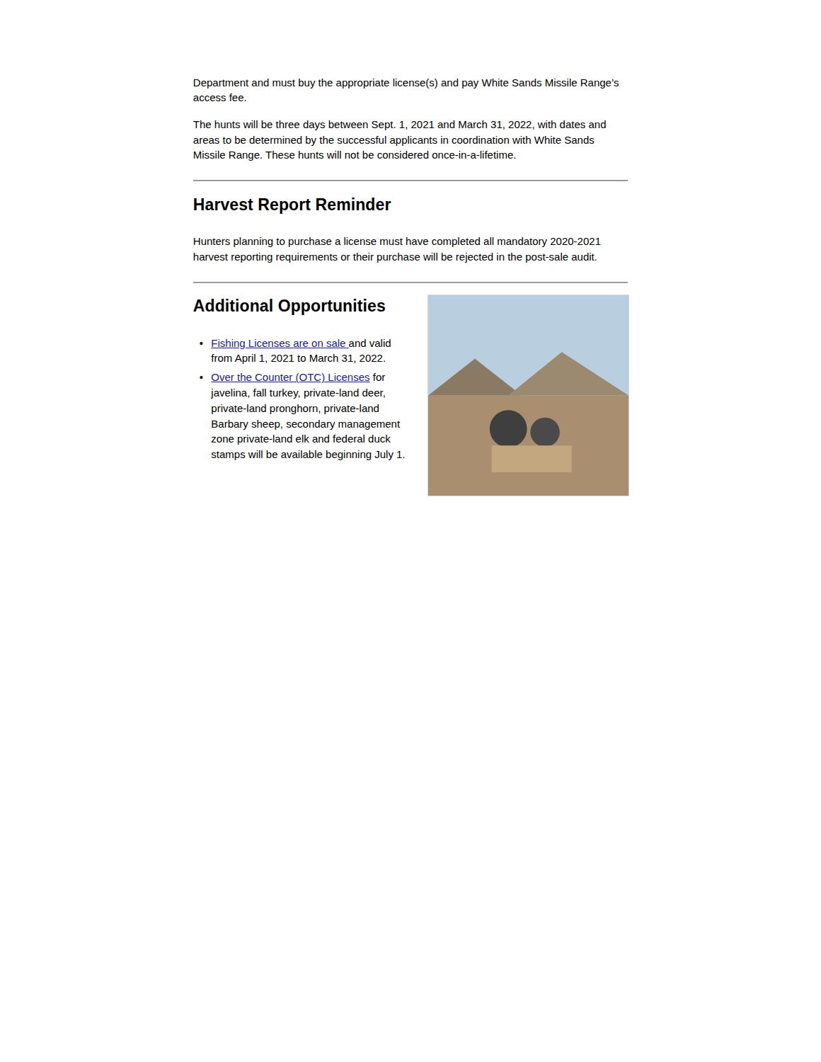Department and must buy the appropriate license(s) and pay White Sands Missile Range’s access fee.
The hunts will be three days between Sept. 1, 2021 and March 31, 2022, with dates and areas to be determined by the successful applicants in coordination with White Sands Missile Range. These hunts will not be considered once-in-a-lifetime.
Harvest Report Reminder
Hunters planning to purchase a license must have completed all mandatory 2020-2021 harvest reporting requirements or their purchase will be rejected in the post-sale audit.
Additional Opportunities
Fishing Licenses are on sale and valid from April 1, 2021 to March 31, 2022.
Over the Counter (OTC) Licenses for javelina, fall turkey, private-land deer, private-land pronghorn, private-land Barbary sheep, secondary management zone private-land elk and federal duck stamps will be available beginning July 1.